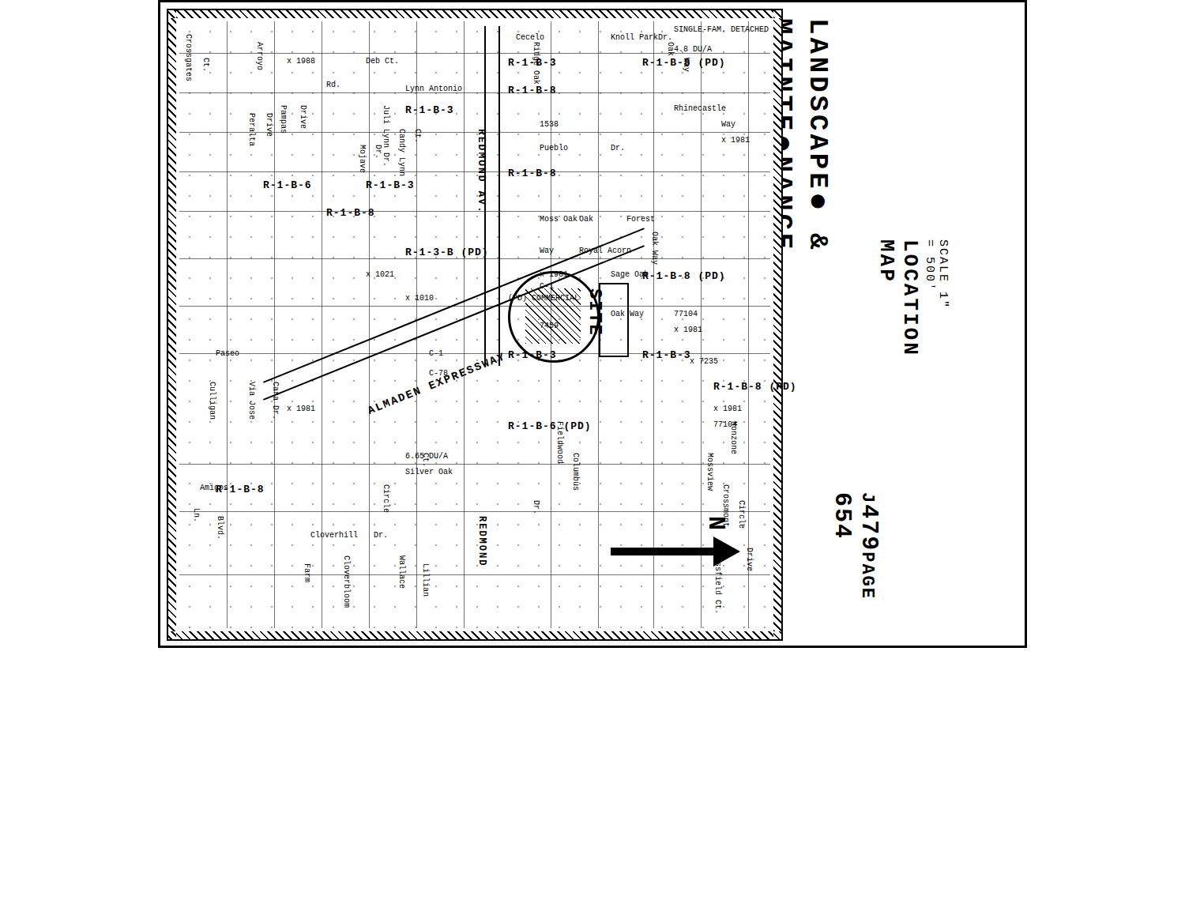Landscape & Maintenance Agreement — Location Map — J479 Page 654
LANDSCAPE● & MAINTE●NANCE AGREEMENT
LOCATION MAP
SCALE 1" = 500'
J479 PAGE 654
REDMOND AV.
REDMOND
ALMADEN EXPRESSWAY
SITE
N
Crossgates
Ct.
Arroyo
x 1988
Pampas
Drive
Peralta
Drive
R-1-B-6
R-1-B-8
R-1-B-3
R-1-3-B (PD)
R-1-B-3
R-1-B-8
R-1-B-3
R-1-B-8
R-1-B-8 (PD)
R-1-B-8 (PD)
R-1-B-3
R-1-B-3
R-1-B-6 (PD)
R-1-B-8 (PD)
R-1-B-8
(PD) COMMERCIAL
C-1
7459
C-1
C-78
Cecelo
Knoll Park
Dr.
Ridge Oak
Oak
Way
Pueblo
Dr.
Moss Oak
Oak
Forest
Way
Royal Acorn
Oak Way
Sage Oak
Oak Way
Candy Lynn
Ct.
Juli Lynn Dr.
Mojave
Dr.
Deb Ct.
Rd.
Lynn Antonio
Paseo
Culligan
Via Jose
Cara Dr.
Amigos
Ln.
Blvd.
Cloverhill
Dr.
Cloverbloom
Wallace
Lillian
Farm
6.65 DU/A
Silver Oak
Circle
Ct.
Fieldwood
Columbus
Dr.
Mossview
Crossmont
Circle
Crossfield Ct.
Drive
Monzone
Rhinecastle
Way
x 1981
SINGLE-FAM. DETACHED
4.8 DU/A
1538
77104
x 1981
x 7235
x 1981
77104
x 1021
x 1010
x 1981
x 1981